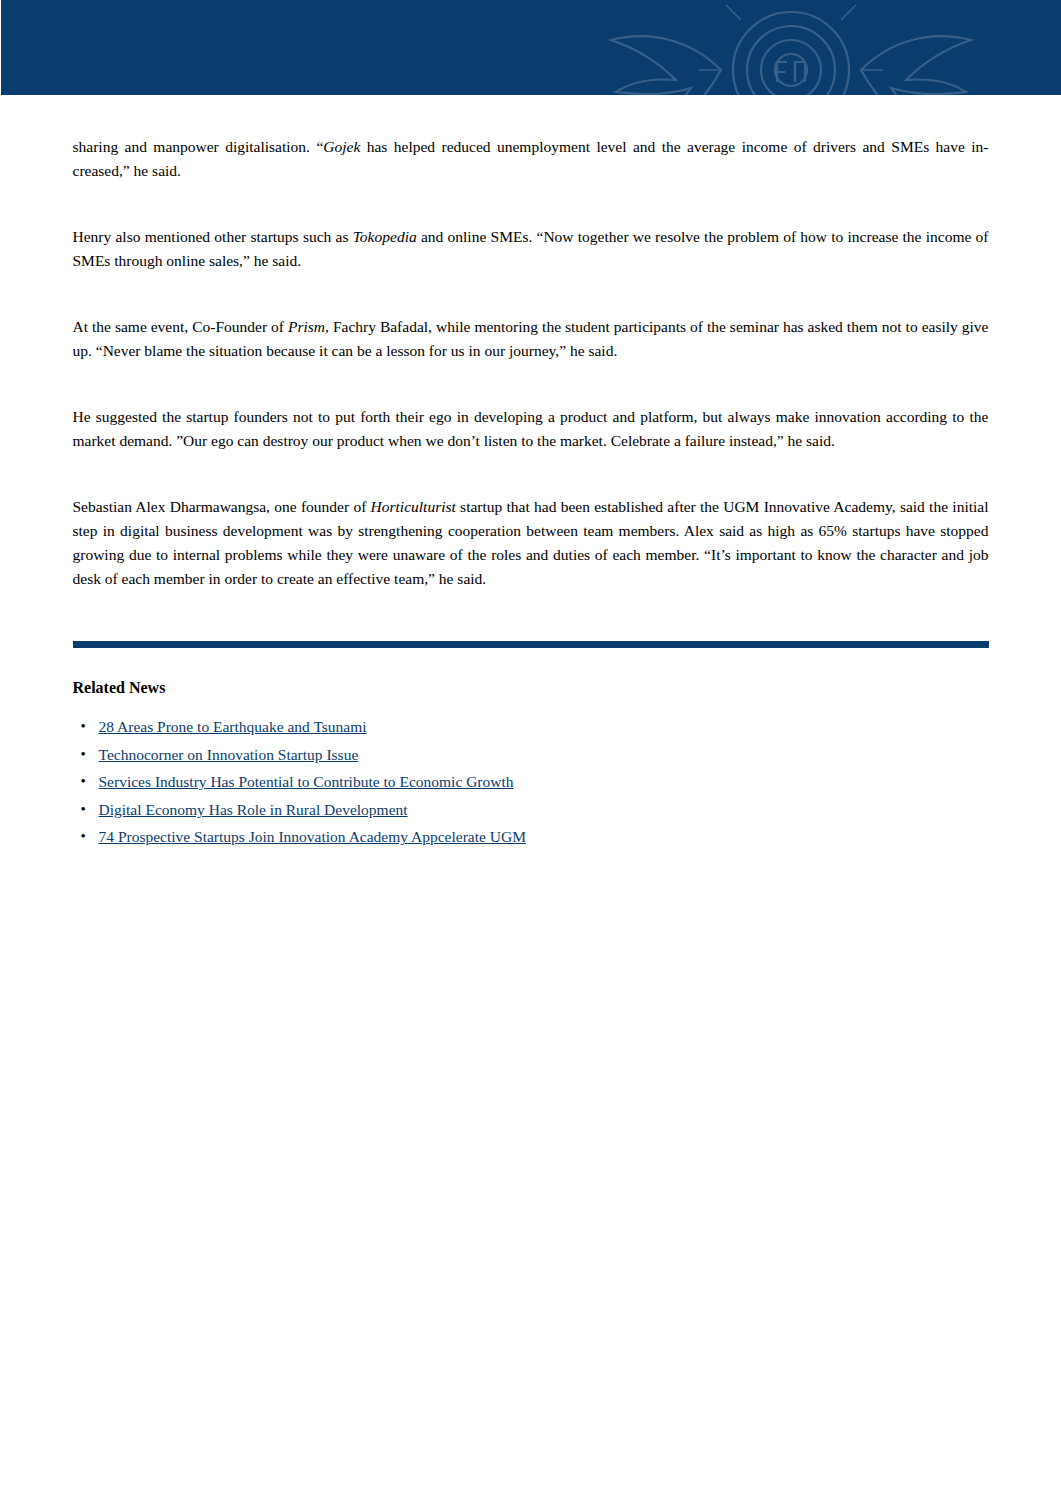sharing and manpower digitalisation. “Gojek has helped reduced unemployment level and the average income of drivers and SMEs have increased,” he said.
Henry also mentioned other startups such as Tokopedia and online SMEs. “Now together we resolve the problem of how to increase the income of SMEs through online sales,” he said.
At the same event, Co-Founder of Prism, Fachry Bafadal, while mentoring the student participants of the seminar has asked them not to easily give up. “Never blame the situation because it can be a lesson for us in our journey,” he said.
He suggested the startup founders not to put forth their ego in developing a product and platform, but always make innovation according to the market demand. ”Our ego can destroy our product when we don’t listen to the market. Celebrate a failure instead,” he said.
Sebastian Alex Dharmawangsa, one founder of Horticulturist startup that had been established after the UGM Innovative Academy, said the initial step in digital business development was by strengthening cooperation between team members. Alex said as high as 65% startups have stopped growing due to internal problems while they were unaware of the roles and duties of each member. “It’s important to know the character and job desk of each member in order to create an effective team,” he said.
Related News
28 Areas Prone to Earthquake and Tsunami
Technocorner on Innovation Startup Issue
Services Industry Has Potential to Contribute to Economic Growth
Digital Economy Has Role in Rural Development
74 Prospective Startups Join Innovation Academy Appcelerate UGM